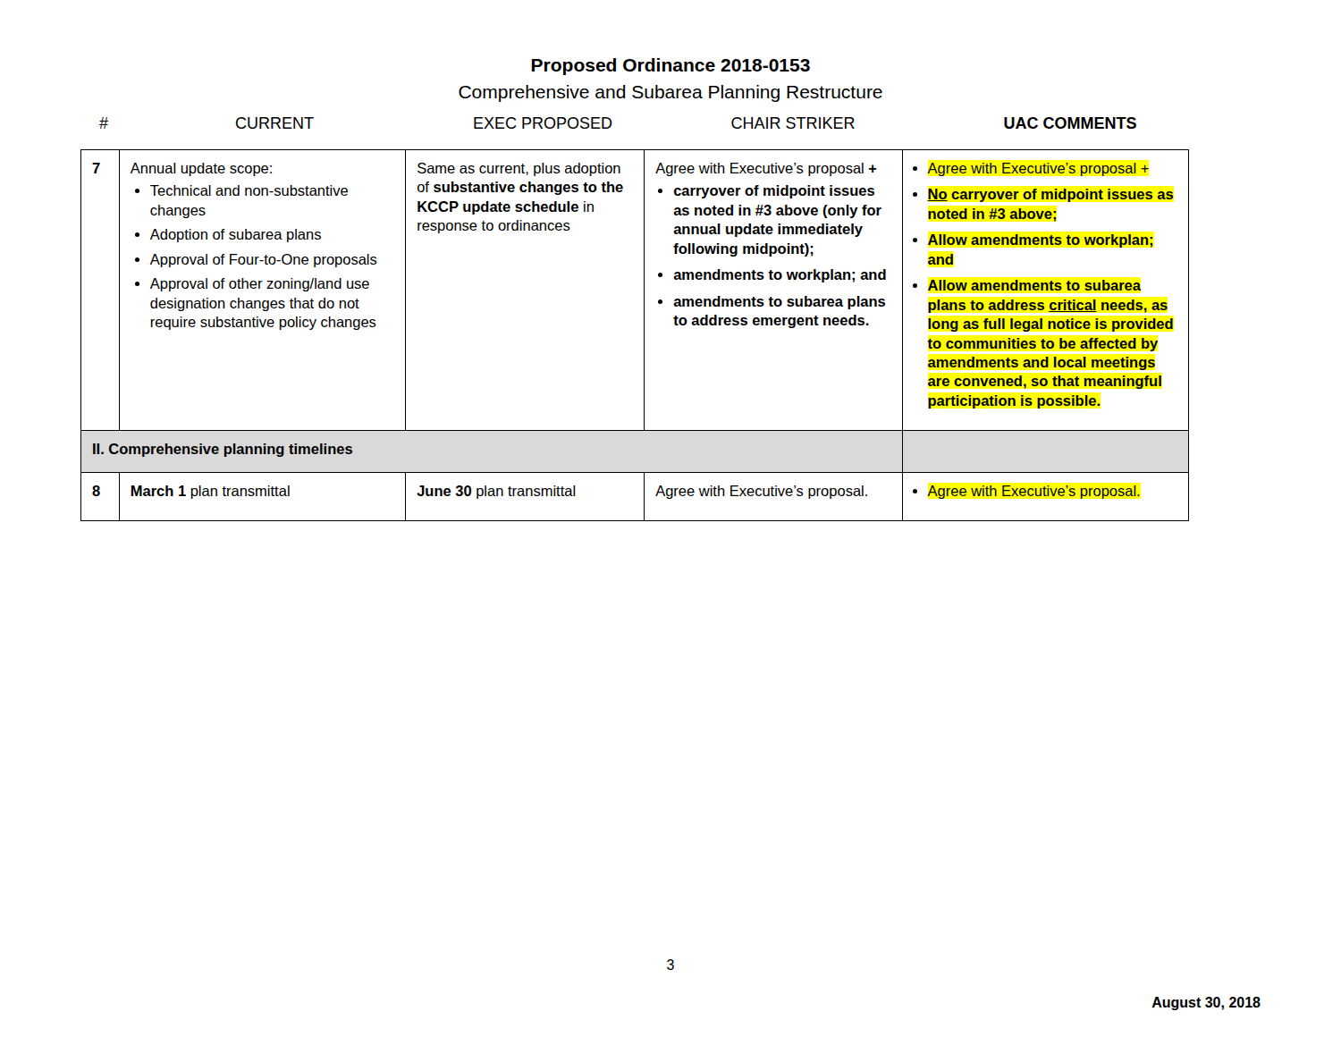Proposed Ordinance 2018-0153
Comprehensive and Subarea Planning Restructure
#
CURRENT
EXEC PROPOSED
CHAIR STRIKER
UAC COMMENTS
| 7 | Annual update scope: Technical and non-substantive changes Adoption of subarea plans Approval of Four-to-One proposals Approval of other zoning/land use designation changes that do not require substantive policy changes | Same as current, plus adoption of substantive changes to the KCCP update schedule in response to ordinances | Agree with Executive’s proposal + carryover of midpoint issues as noted in #3 above (only for annual update immediately following midpoint); amendments to workplan; and amendments to subarea plans to address emergent needs. | Agree with Executive’s proposal + No carryover of midpoint issues as noted in #3 above; Allow amendments to workplan; and Allow amendments to subarea plans to address critical needs, as long as full legal notice is provided to communities to be affected by amendments and local meetings are convened, so that meaningful participation is possible. |
| II. Comprehensive planning timelines | |
| 8 | March 1 plan transmittal | June 30 plan transmittal | Agree with Executive’s proposal. | Agree with Executive’s proposal. |
3
August 30, 2018